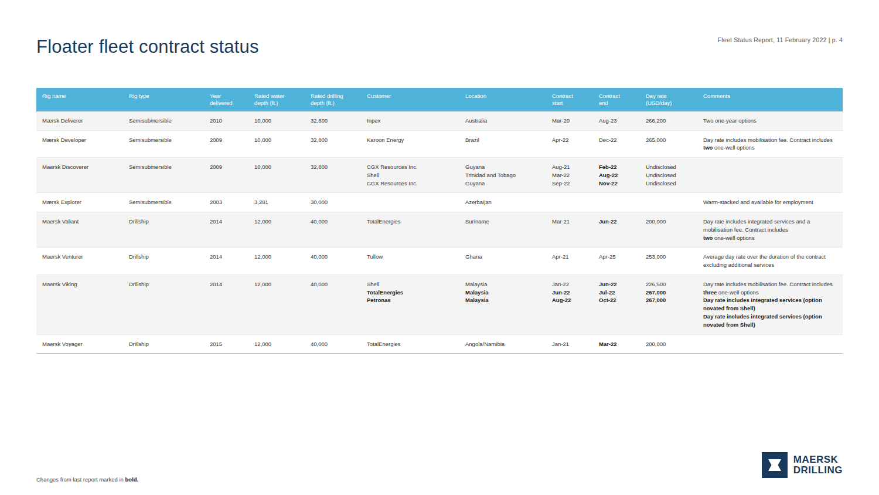Fleet Status Report, 11 February 2022 | p. 4
Floater fleet contract status
| Rig name | Rig type | Year delivered | Rated water depth (ft.) | Rated drilling depth (ft.) | Customer | Location | Contract start | Contract end | Day rate (USD/day) | Comments |
| --- | --- | --- | --- | --- | --- | --- | --- | --- | --- | --- |
| Mærsk Deliverer | Semisubmersible | 2010 | 10,000 | 32,800 | Inpex | Australia | Mar-20 | Aug-23 | 266,200 | Two one-year options |
| Mærsk Developer | Semisubmersible | 2009 | 10,000 | 32,800 | Karoon Energy | Brazil | Apr-22 | Dec-22 | 265,000 | Day rate includes mobilisation fee. Contract includes two one-well options |
| Maersk Discoverer | Semisubmersible | 2009 | 10,000 | 32,800 | CGX Resources Inc. Shell CGX Resources Inc. | Guyana Trinidad and Tobago Guyana | Aug-21 Mar-22 Sep-22 | Feb-22 Aug-22 Nov-22 | Undisclosed Undisclosed Undisclosed | |
| Mærsk Explorer | Semisubmersible | 2003 | 3,281 | 30,000 | | Azerbaijan | | | | Warm-stacked and available for employment |
| Maersk Valiant | Drillship | 2014 | 12,000 | 40,000 | TotalEnergies | Suriname | Mar-21 | Jun-22 | 200,000 | Day rate includes integrated services and a mobilisation fee. Contract includes two one-well options |
| Maersk Venturer | Drillship | 2014 | 12,000 | 40,000 | Tullow | Ghana | Apr-21 | Apr-25 | 253,000 | Average day rate over the duration of the contract excluding additional services |
| Maersk Viking | Drillship | 2014 | 12,000 | 40,000 | Shell TotalEnergies Petronas | Malaysia Malaysia Malaysia | Jan-22 Jun-22 Aug-22 | Jun-22 Jul-22 Oct-22 | 226,500 267,000 267,000 | Day rate includes mobilisation fee. Contract includes three one-well options Day rate includes integrated services (option novated from Shell) Day rate includes integrated services (option novated from Shell) |
| Maersk Voyager | Drillship | 2015 | 12,000 | 40,000 | TotalEnergies | Angola/Namibia | Jan-21 | Mar-22 | 200,000 | |
Changes from last report marked in bold.
MAERSK DRILLING